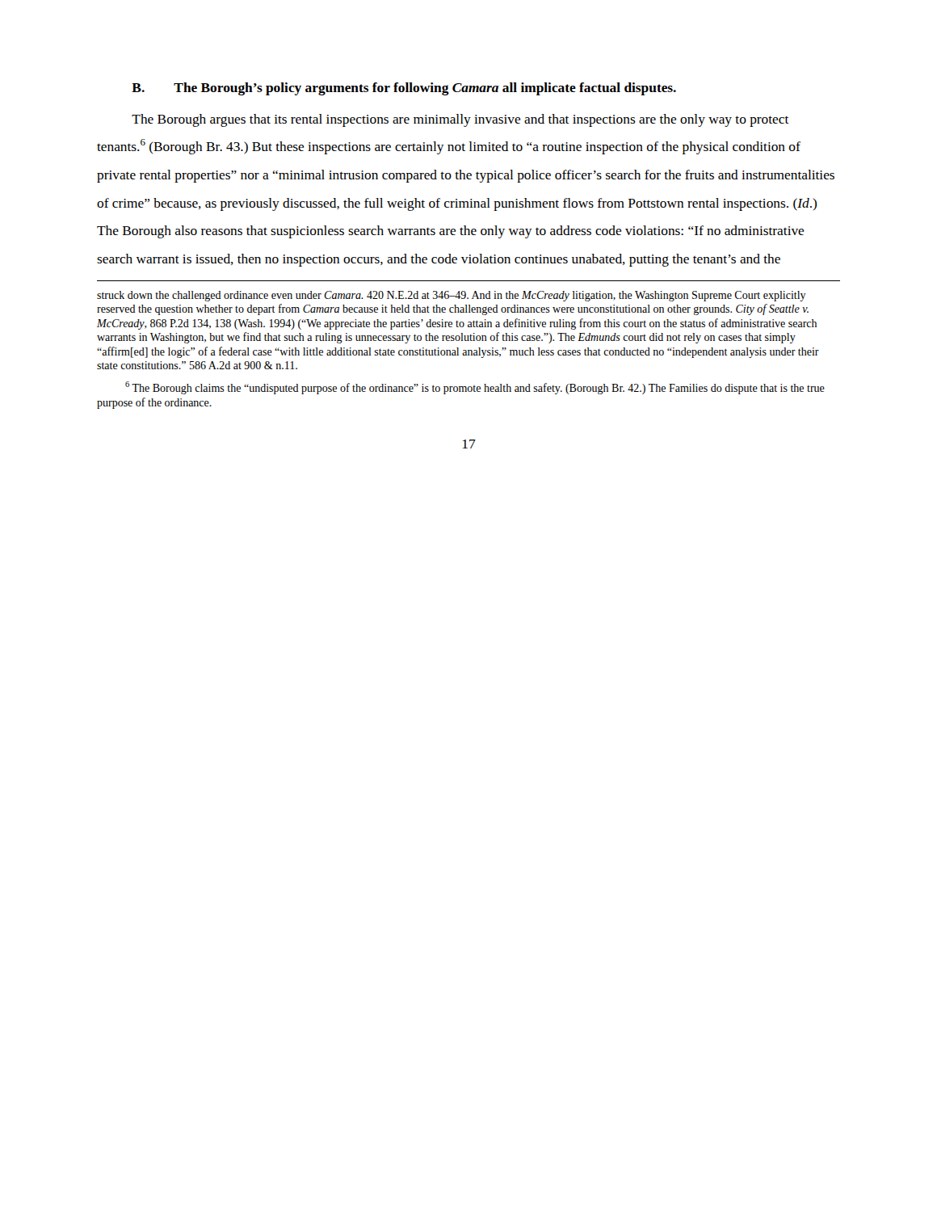B. The Borough’s policy arguments for following Camara all implicate factual disputes.
The Borough argues that its rental inspections are minimally invasive and that inspections are the only way to protect tenants.6 (Borough Br. 43.) But these inspections are certainly not limited to “a routine inspection of the physical condition of private rental properties” nor a “minimal intrusion compared to the typical police officer’s search for the fruits and instrumentalities of crime” because, as previously discussed, the full weight of criminal punishment flows from Pottstown rental inspections. (Id.) The Borough also reasons that suspicionless search warrants are the only way to address code violations: “If no administrative search warrant is issued, then no inspection occurs, and the code violation continues unabated, putting the tenant’s and the
struck down the challenged ordinance even under Camara. 420 N.E.2d at 346–49. And in the McCready litigation, the Washington Supreme Court explicitly reserved the question whether to depart from Camara because it held that the challenged ordinances were unconstitutional on other grounds. City of Seattle v. McCready, 868 P.2d 134, 138 (Wash. 1994) (“We appreciate the parties’ desire to attain a definitive ruling from this court on the status of administrative search warrants in Washington, but we find that such a ruling is unnecessary to the resolution of this case.”). The Edmunds court did not rely on cases that simply “affirm[ed] the logic” of a federal case “with little additional state constitutional analysis,” much less cases that conducted no “independent analysis under their state constitutions.” 586 A.2d at 900 & n.11.
6 The Borough claims the “undisputed purpose of the ordinance” is to promote health and safety. (Borough Br. 42.) The Families do dispute that is the true purpose of the ordinance.
17